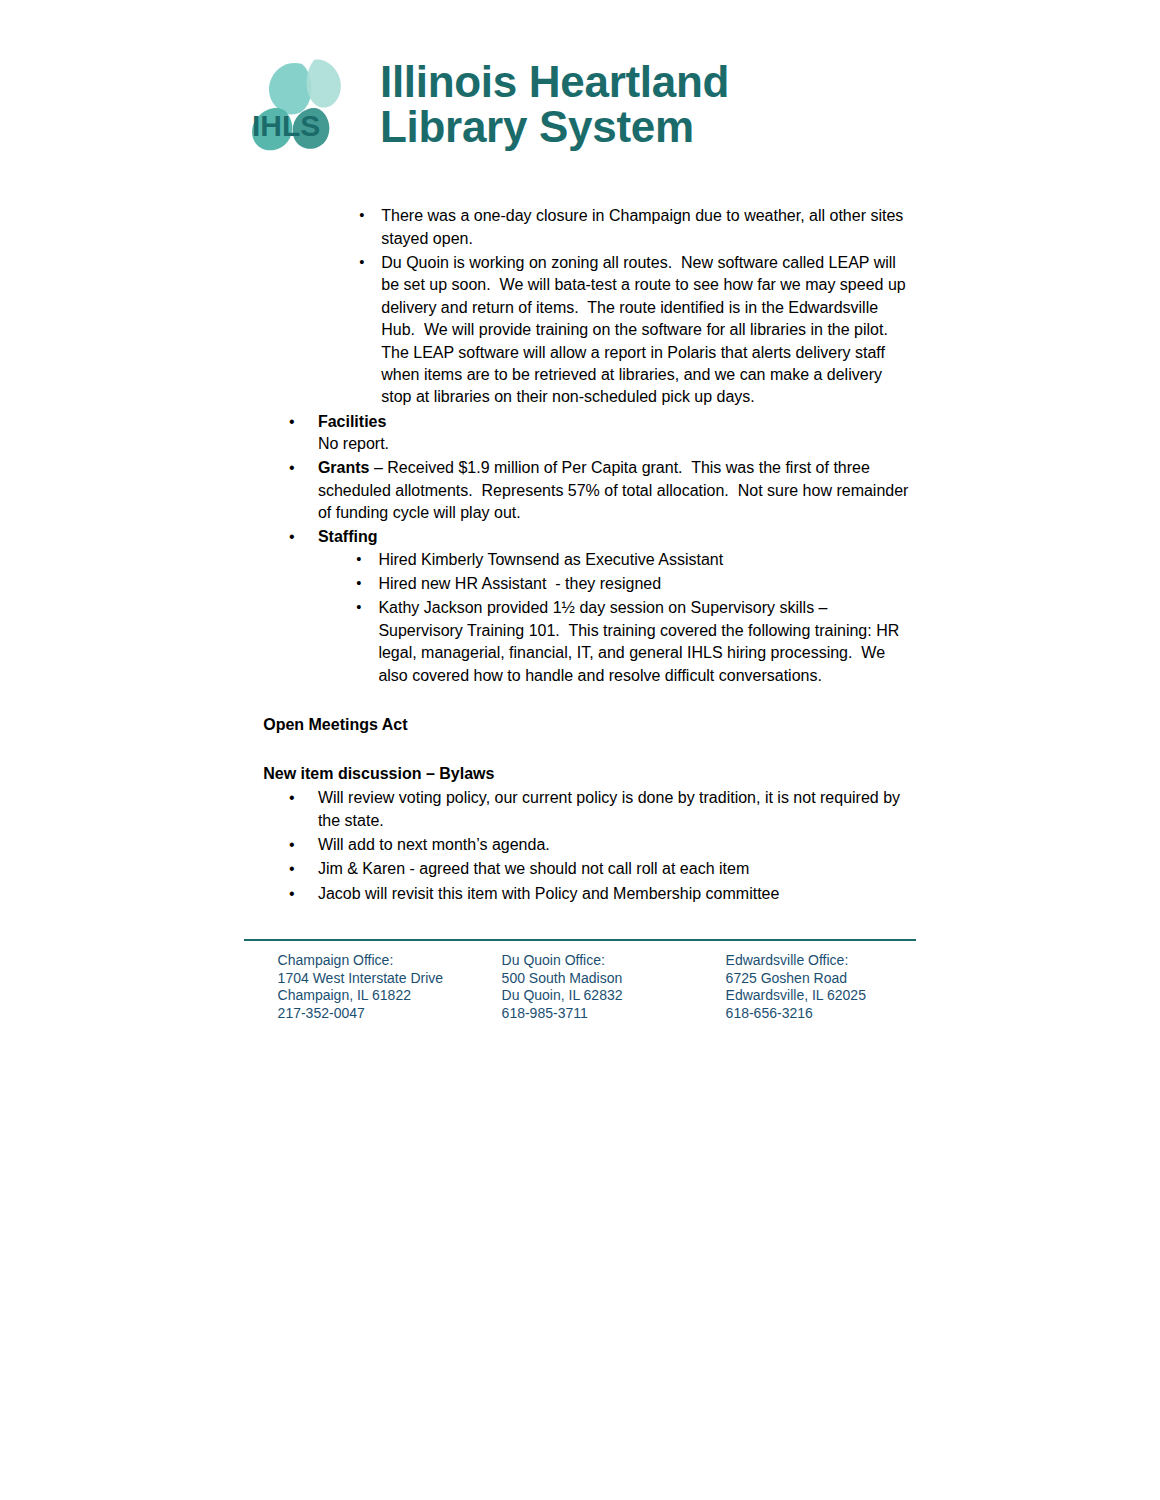IHLS
Illinois Heartland
Library System
There was a one-day closure in Champaign due to weather, all other sites stayed open.
Du Quoin is working on zoning all routes. New software called LEAP will be set up soon. We will bata-test a route to see how far we may speed up delivery and return of items. The route identified is in the Edwardsville Hub. We will provide training on the software for all libraries in the pilot. The LEAP software will allow a report in Polaris that alerts delivery staff when items are to be retrieved at libraries, and we can make a delivery stop at libraries on their non-scheduled pick up days.
Facilities
No report.
Grants – Received $1.9 million of Per Capita grant. This was the first of three scheduled allotments. Represents 57% of total allocation. Not sure how remainder of funding cycle will play out.
Staffing
Hired Kimberly Townsend as Executive Assistant
Hired new HR Assistant - they resigned
Kathy Jackson provided 1½ day session on Supervisory skills – Supervisory Training 101. This training covered the following training: HR legal, managerial, financial, IT, and general IHLS hiring processing. We also covered how to handle and resolve difficult conversations.
Open Meetings Act
New item discussion – Bylaws
Will review voting policy, our current policy is done by tradition, it is not required by the state.
Will add to next month’s agenda.
Jim & Karen - agreed that we should not call roll at each item
Jacob will revisit this item with Policy and Membership committee
Champaign Office:
1704 West Interstate Drive
Champaign, IL 61822
217-352-0047
Du Quoin Office:
500 South Madison
Du Quoin, IL 62832
618-985-3711
Edwardsville Office:
6725 Goshen Road
Edwardsville, IL 62025
618-656-3216